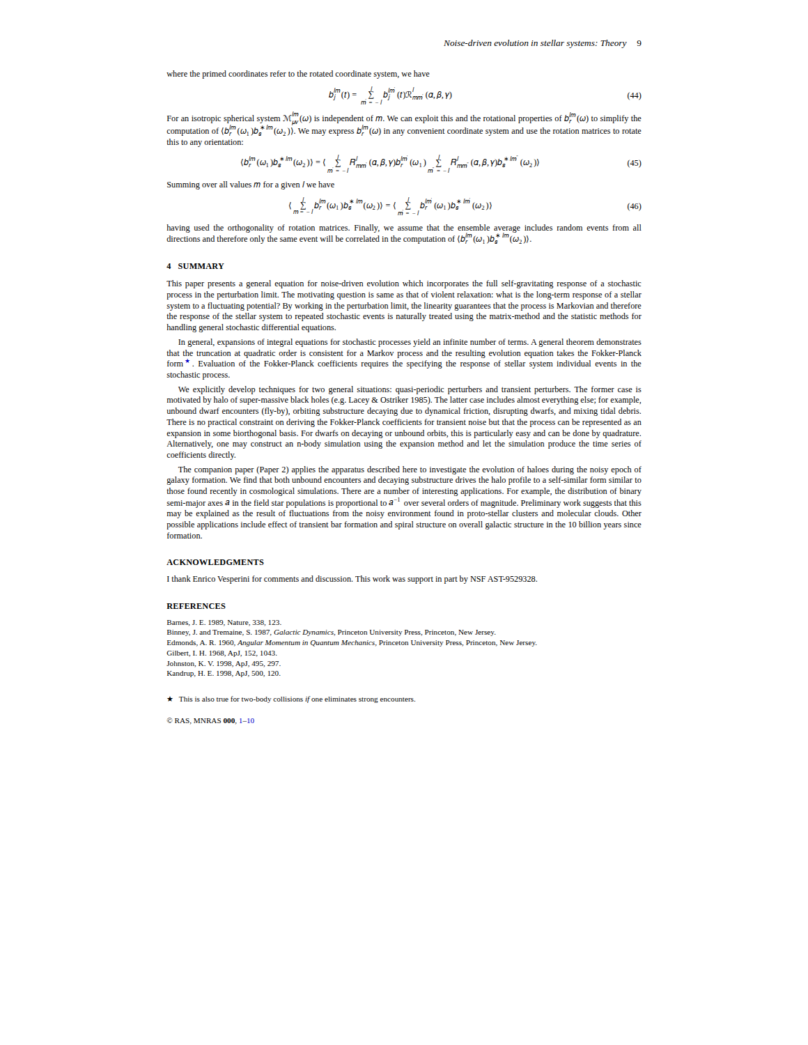Noise-driven evolution in stellar systems: Theory 9
where the primed coordinates refer to the rotated coordinate system, we have
(44) bjlm (t) = ∑ m′=−l l bjlm′ (t) ℛmm′l (α,β,γ)
For an isotropic spherical system ℳμνlm(ω) is independent of m. We can exploit this and the rotational properties of brlm(ω) to simplify the computation of ⟨brlm(ω1)bs∗lm(ω2)⟩. We may express brlm(ω) in any convenient coordinate system and use the rotation matrices to rotate this to any orientation:
(45) ⟨ brlm (ω1) bs∗lm (ω2) ⟩ = ⟨ ∑ m′=−l l Rmm′l (α,β,γ) brlm′ (ω1) ∑ m″=−l l Rmm″l (α,β,γ) bs∗lm″ (ω2) ⟩
Summing over all values m for a given l we have
(46) ⟨ ∑ m=−l l brlm (ω1) bs∗lm (ω2) ⟩ = ⟨ ∑ m′=−l l brlm′ (ω1) bs∗lm′ (ω2) ⟩
having used the orthogonality of rotation matrices. Finally, we assume that the ensemble average includes random events from all directions and therefore only the same event will be correlated in the computation of ⟨brlm(ω1)bs∗lm(ω2)⟩.
4 SUMMARY
This paper presents a general equation for noise-driven evolution which incorporates the full self-gravitating response of a stochastic process in the perturbation limit. The motivating question is same as that of violent relaxation: what is the long-term response of a stellar system to a fluctuating potential? By working in the perturbation limit, the linearity guarantees that the process is Markovian and therefore the response of the stellar system to repeated stochastic events is naturally treated using the matrix-method and the statistic methods for handling general stochastic differential equations.
In general, expansions of integral equations for stochastic processes yield an infinite number of terms. A general theorem demonstrates that the truncation at quadratic order is consistent for a Markov process and the resulting evolution equation takes the Fokker-Planck form★. Evaluation of the Fokker-Planck coefficients requires the specifying the response of stellar system individual events in the stochastic process.
We explicitly develop techniques for two general situations: quasi-periodic perturbers and transient perturbers. The former case is motivated by halo of super-massive black holes (e.g. Lacey & Ostriker 1985). The latter case includes almost everything else; for example, unbound dwarf encounters (fly-by), orbiting substructure decaying due to dynamical friction, disrupting dwarfs, and mixing tidal debris. There is no practical constraint on deriving the Fokker-Planck coefficients for transient noise but that the process can be represented as an expansion in some biorthogonal basis. For dwarfs on decaying or unbound orbits, this is particularly easy and can be done by quadrature. Alternatively, one may construct an n-body simulation using the expansion method and let the simulation produce the time series of coefficients directly.
The companion paper (Paper 2) applies the apparatus described here to investigate the evolution of haloes during the noisy epoch of galaxy formation. We find that both unbound encounters and decaying substructure drives the halo profile to a self-similar form similar to those found recently in cosmological simulations. There are a number of interesting applications. For example, the distribution of binary semi-major axes a in the field star populations is proportional to a−1 over several orders of magnitude. Preliminary work suggests that this may be explained as the result of fluctuations from the noisy environment found in proto-stellar clusters and molecular clouds. Other possible applications include effect of transient bar formation and spiral structure on overall galactic structure in the 10 billion years since formation.
ACKNOWLEDGMENTS
I thank Enrico Vesperini for comments and discussion. This work was support in part by NSF AST-9529328.
REFERENCES
Barnes, J. E. 1989, Nature, 338, 123.
Binney, J. and Tremaine, S. 1987, Galactic Dynamics, Princeton University Press, Princeton, New Jersey.
Edmonds, A. R. 1960, Angular Momentum in Quantum Mechanics, Princeton University Press, Princeton, New Jersey.
Gilbert, I. H. 1968, ApJ, 152, 1043.
Johnston, K. V. 1998, ApJ, 495, 297.
Kandrup, H. E. 1998, ApJ, 500, 120.
★ This is also true for two-body collisions if one eliminates strong encounters.
© RAS, MNRAS 000, 1–10